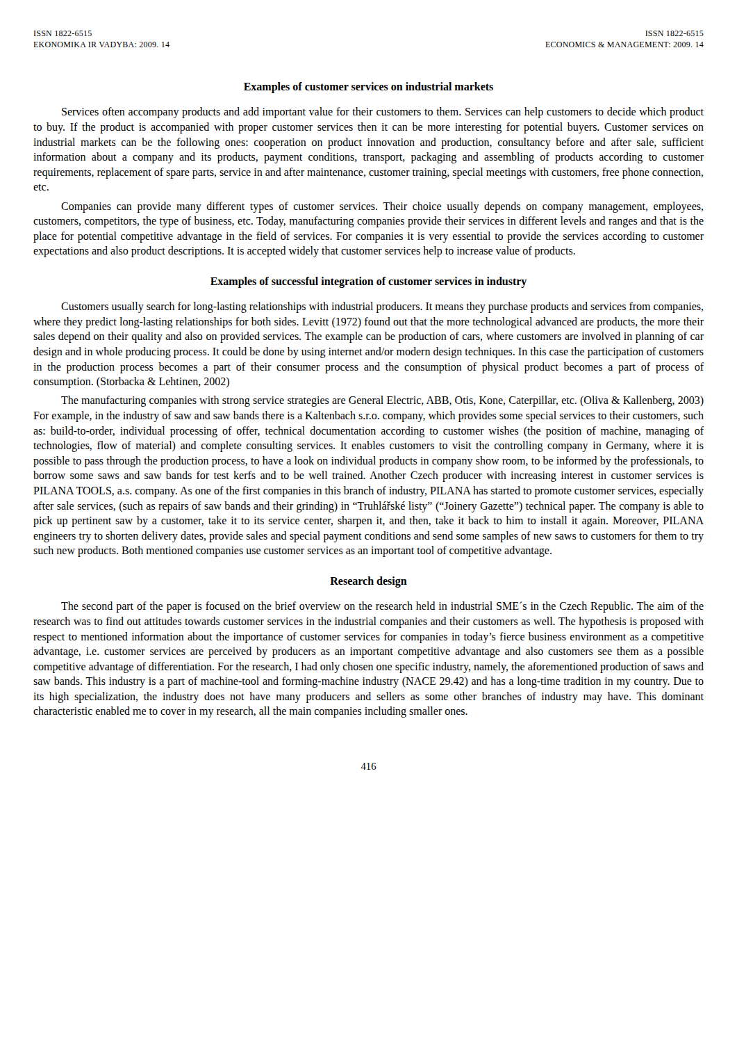ISSN 1822-6515 ISSN 1822-6515
EKONOMIKA IR VADYBA: 2009. 14 ECONOMICS & MANAGEMENT: 2009. 14
Examples of customer services on industrial markets
Services often accompany products and add important value for their customers to them. Services can help customers to decide which product to buy. If the product is accompanied with proper customer services then it can be more interesting for potential buyers. Customer services on industrial markets can be the following ones: cooperation on product innovation and production, consultancy before and after sale, sufficient information about a company and its products, payment conditions, transport, packaging and assembling of products according to customer requirements, replacement of spare parts, service in and after maintenance, customer training, special meetings with customers, free phone connection, etc.
Companies can provide many different types of customer services. Their choice usually depends on company management, employees, customers, competitors, the type of business, etc. Today, manufacturing companies provide their services in different levels and ranges and that is the place for potential competitive advantage in the field of services. For companies it is very essential to provide the services according to customer expectations and also product descriptions. It is accepted widely that customer services help to increase value of products.
Examples of successful integration of customer services in industry
Customers usually search for long-lasting relationships with industrial producers. It means they purchase products and services from companies, where they predict long-lasting relationships for both sides. Levitt (1972) found out that the more technological advanced are products, the more their sales depend on their quality and also on provided services. The example can be production of cars, where customers are involved in planning of car design and in whole producing process. It could be done by using internet and/or modern design techniques. In this case the participation of customers in the production process becomes a part of their consumer process and the consumption of physical product becomes a part of process of consumption. (Storbacka & Lehtinen, 2002)
The manufacturing companies with strong service strategies are General Electric, ABB, Otis, Kone, Caterpillar, etc. (Oliva & Kallenberg, 2003) For example, in the industry of saw and saw bands there is a Kaltenbach s.r.o. company, which provides some special services to their customers, such as: build-to-order, individual processing of offer, technical documentation according to customer wishes (the position of machine, managing of technologies, flow of material) and complete consulting services. It enables customers to visit the controlling company in Germany, where it is possible to pass through the production process, to have a look on individual products in company show room, to be informed by the professionals, to borrow some saws and saw bands for test kerfs and to be well trained. Another Czech producer with increasing interest in customer services is PILANA TOOLS, a.s. company. As one of the first companies in this branch of industry, PILANA has started to promote customer services, especially after sale services, (such as repairs of saw bands and their grinding) in “Truhlářské listy” (“Joinery Gazette”) technical paper. The company is able to pick up pertinent saw by a customer, take it to its service center, sharpen it, and then, take it back to him to install it again. Moreover, PILANA engineers try to shorten delivery dates, provide sales and special payment conditions and send some samples of new saws to customers for them to try such new products. Both mentioned companies use customer services as an important tool of competitive advantage.
Research design
The second part of the paper is focused on the brief overview on the research held in industrial SME´s in the Czech Republic. The aim of the research was to find out attitudes towards customer services in the industrial companies and their customers as well. The hypothesis is proposed with respect to mentioned information about the importance of customer services for companies in today’s fierce business environment as a competitive advantage, i.e. customer services are perceived by producers as an important competitive advantage and also customers see them as a possible competitive advantage of differentiation. For the research, I had only chosen one specific industry, namely, the aforementioned production of saws and saw bands. This industry is a part of machine-tool and forming-machine industry (NACE 29.42) and has a long-time tradition in my country. Due to its high specialization, the industry does not have many producers and sellers as some other branches of industry may have. This dominant characteristic enabled me to cover in my research, all the main companies including smaller ones.
416